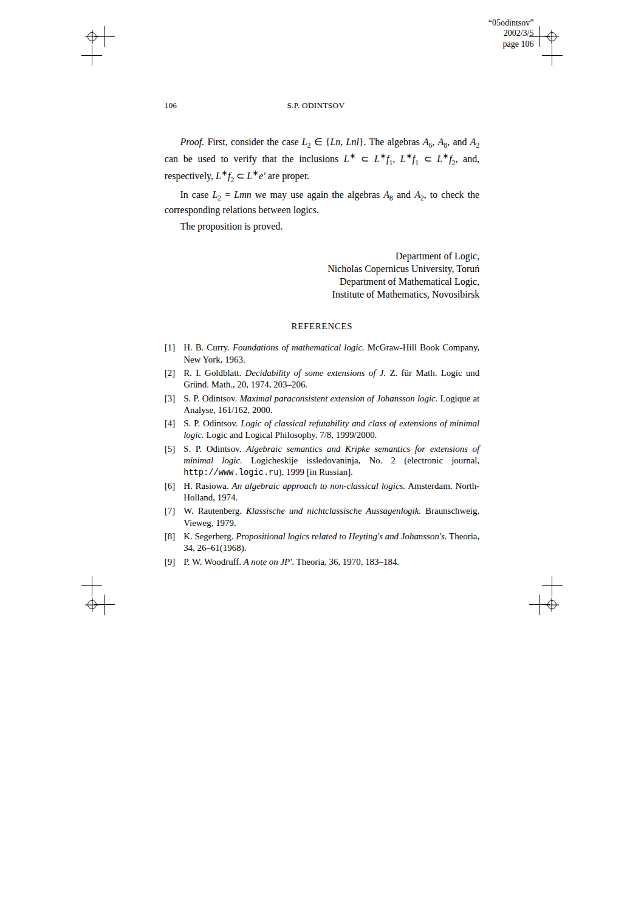“05odintsov”
2002/3/5
page 106
106 S.P. ODINTSOV
Proof. First, consider the case L2 ∈ {Ln, Lnl}. The algebras A6, A8, and A2 can be used to verify that the inclusions L∗ ⊂ L∗f1, L∗f1 ⊂ L∗f2, and, respectively, L∗f2 ⊂ L∗e′ are proper.
In case L2 = Lmn we may use again the algebras A8 and A2, to check the corresponding relations between logics.
The proposition is proved.
Department of Logic,
Nicholas Copernicus University, Toruń
Department of Mathematical Logic,
Institute of Mathematics, Novosibirsk
REFERENCES
[1] H. B. Curry. Foundations of mathematical logic. McGraw-Hill Book Company, New York, 1963.
[2] R. I. Goldblatt. Decidability of some extensions of J. Z. für Math. Logic und Gründ. Math., 20, 1974, 203–206.
[3] S. P. Odintsov. Maximal paraconsistent extension of Johansson logic. Logique at Analyse, 161/162, 2000.
[4] S. P. Odintsov. Logic of classical refutability and class of extensions of minimal logic. Logic and Logical Philosophy, 7/8, 1999/2000.
[5] S. P. Odintsov. Algebraic semantics and Kripke semantics for extensions of minimal logic. Logicheskije issledovaninja, No. 2 (electronic journal, http://www.logic.ru), 1999 [in Russian].
[6] H. Rasiowa. An algebraic approach to non-classical logics. Amsterdam, North-Holland, 1974.
[7] W. Rautenberg. Klassische und nichtclassische Aussagenlogik. Braunschweig, Vieweg, 1979.
[8] K. Segerberg. Propositional logics related to Heyting's and Johansson's. Theoria, 34, 26–61(1968).
[9] P. W. Woodruff. A note on JP′. Theoria, 36, 1970, 183–184.